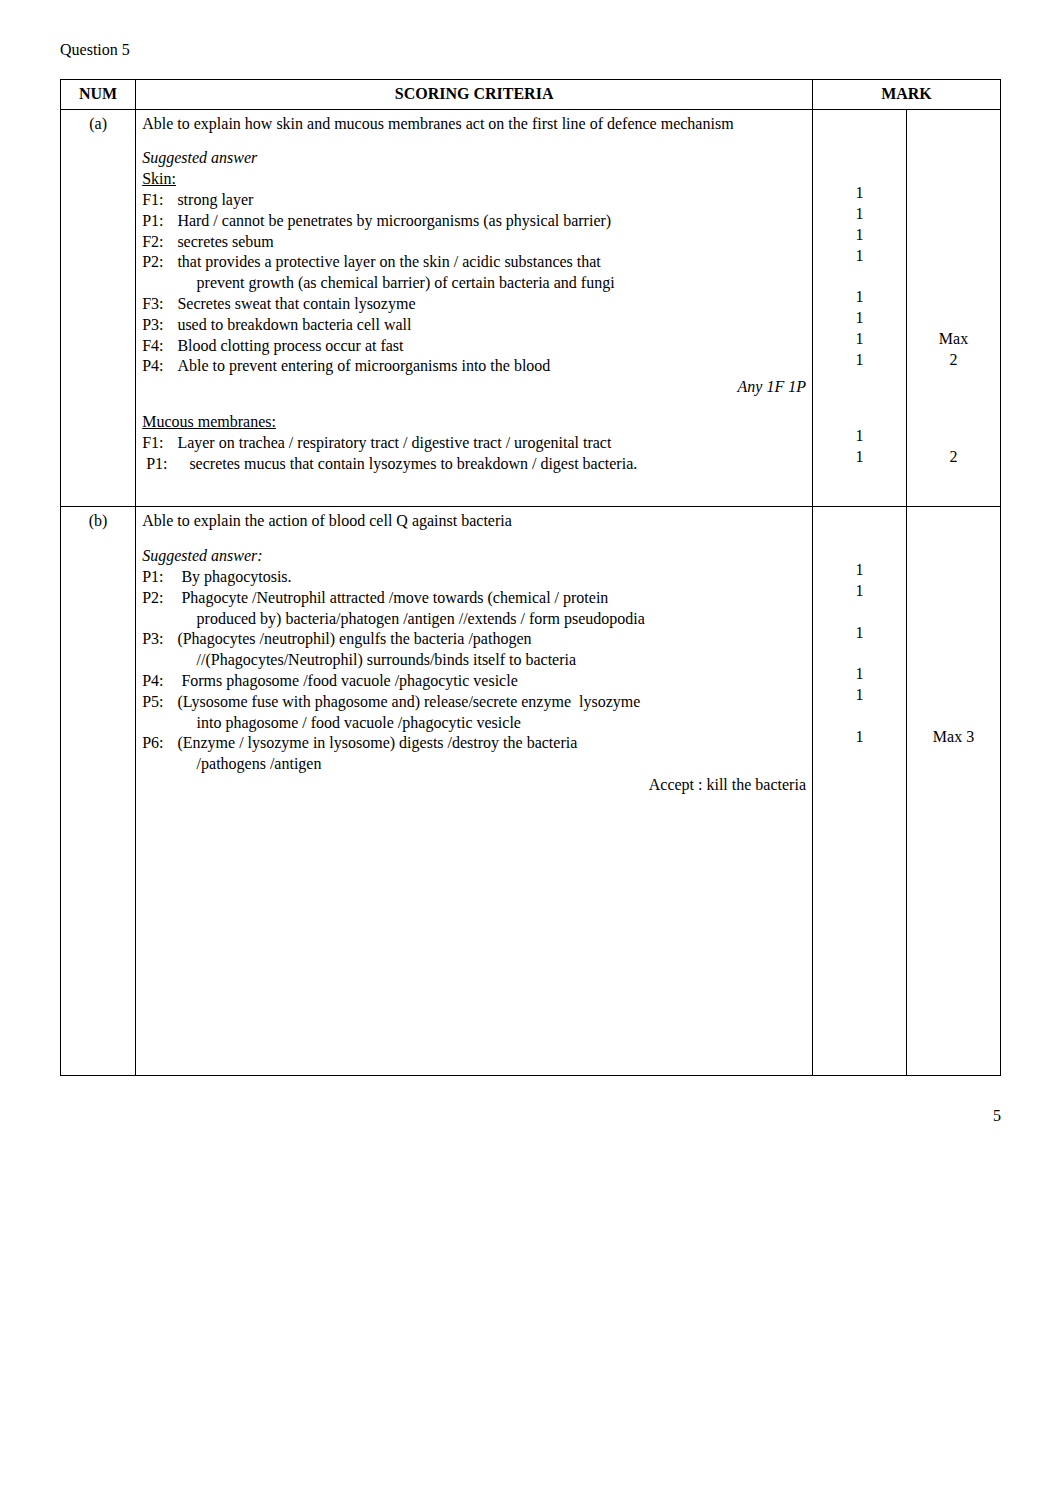Question 5
| NUM | SCORING CRITERIA | MARK |
| --- | --- | --- |
| (a) | Able to explain how skin and mucous membranes act on the first line of defence mechanism Suggested answer Skin: F1: strong layer P1: Hard / cannot be penetrates by microorganisms (as physical barrier) F2: secretes sebum P2: that provides a protective layer on the skin / acidic substances that prevent growth (as chemical barrier) of certain bacteria and fungi F3: Secretes sweat that contain lysozyme P3: used to breakdown bacteria cell wall F4: Blood clotting process occur at fast P4: Able to prevent entering of microorganisms into the blood Any 1F 1P Mucous membranes: F1: Layer on trachea / respiratory tract / digestive tract / urogenital tract P1: secretes mucus that contain lysozymes to breakdown / digest bacteria. | 1 1 1 1 1 1 1 1 1 1 | Max 2 2 |
| (b) | Able to explain the action of blood cell Q against bacteria Suggested answer: P1: By phagocytosis. P2: Phagocyte /Neutrophil attracted /move towards (chemical / protein produced by) bacteria/phatogen /antigen //extends / form pseudopodia P3: (Phagocytes /neutrophil) engulfs the bacteria /pathogen //(Phagocytes/Neutrophil) surrounds/binds itself to bacteria P4: Forms phagosome /food vacuole /phagocytic vesicle P5: (Lysosome fuse with phagosome and) release/secrete enzyme lysozyme into phagosome / food vacuole /phagocytic vesicle P6: (Enzyme / lysozyme in lysosome) digests /destroy the bacteria /pathogens /antigen Accept : kill the bacteria | 1 1 1 1 1 1 | Max 3 |
5